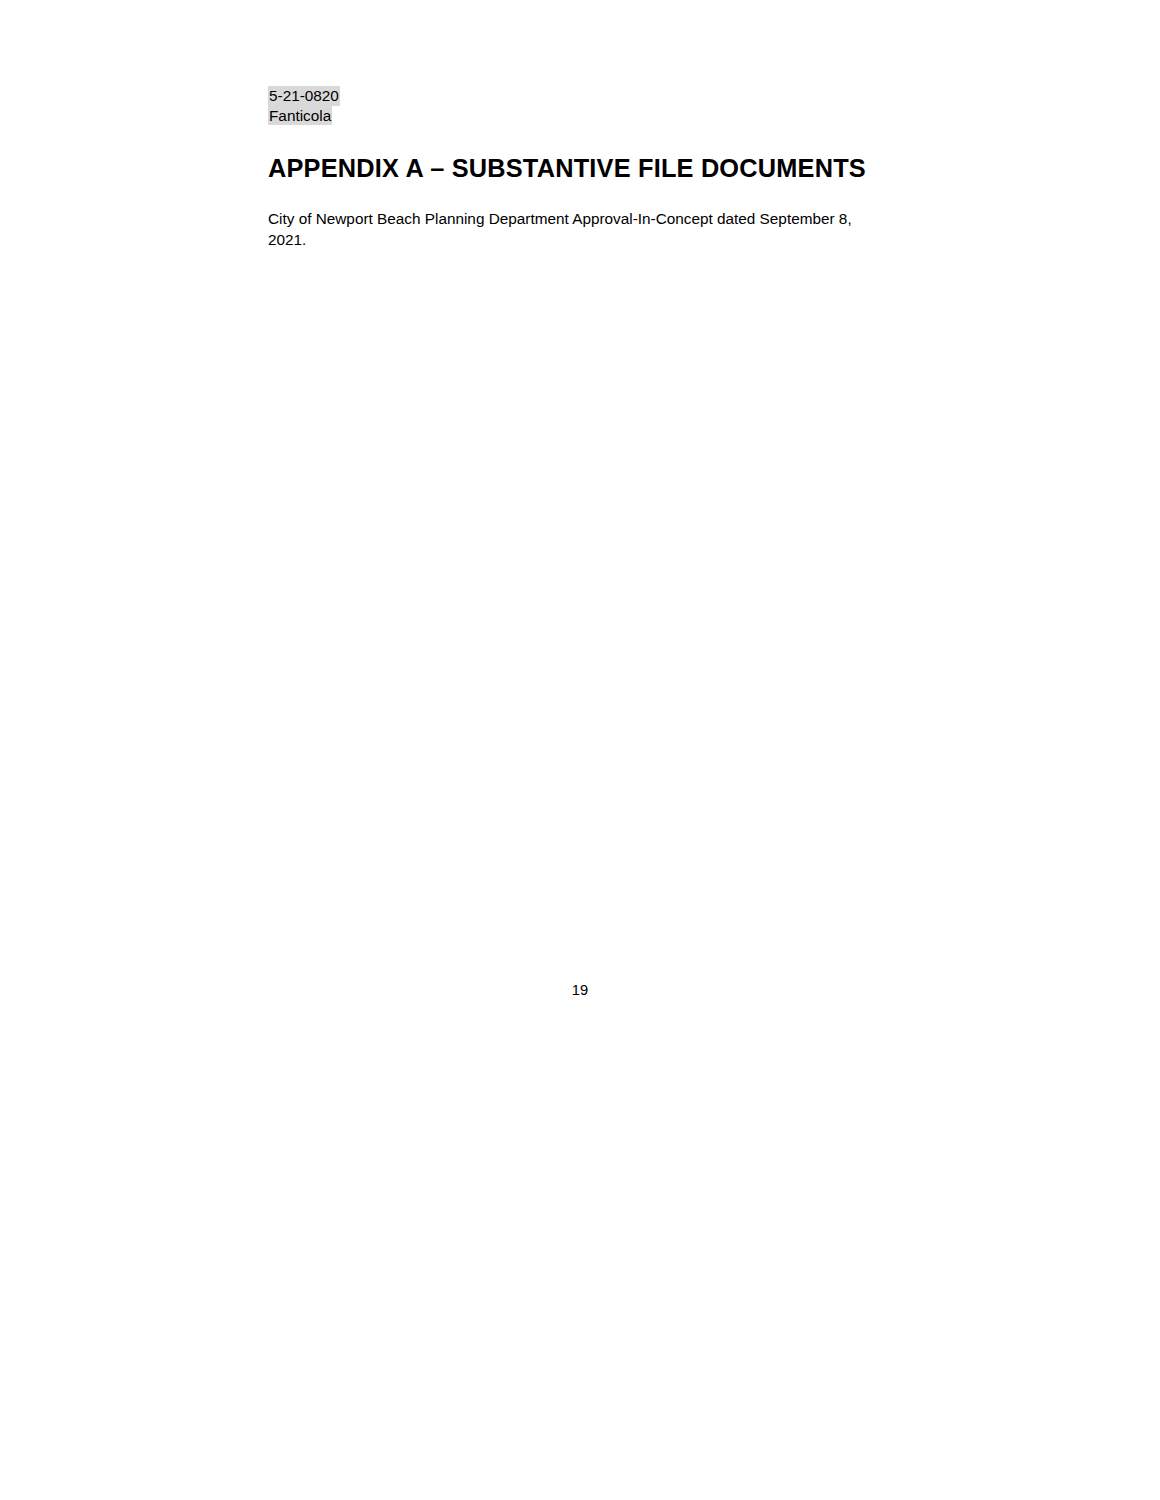5-21-0820
Fanticola
APPENDIX A – SUBSTANTIVE FILE DOCUMENTS
City of Newport Beach Planning Department Approval-In-Concept dated September 8, 2021.
19